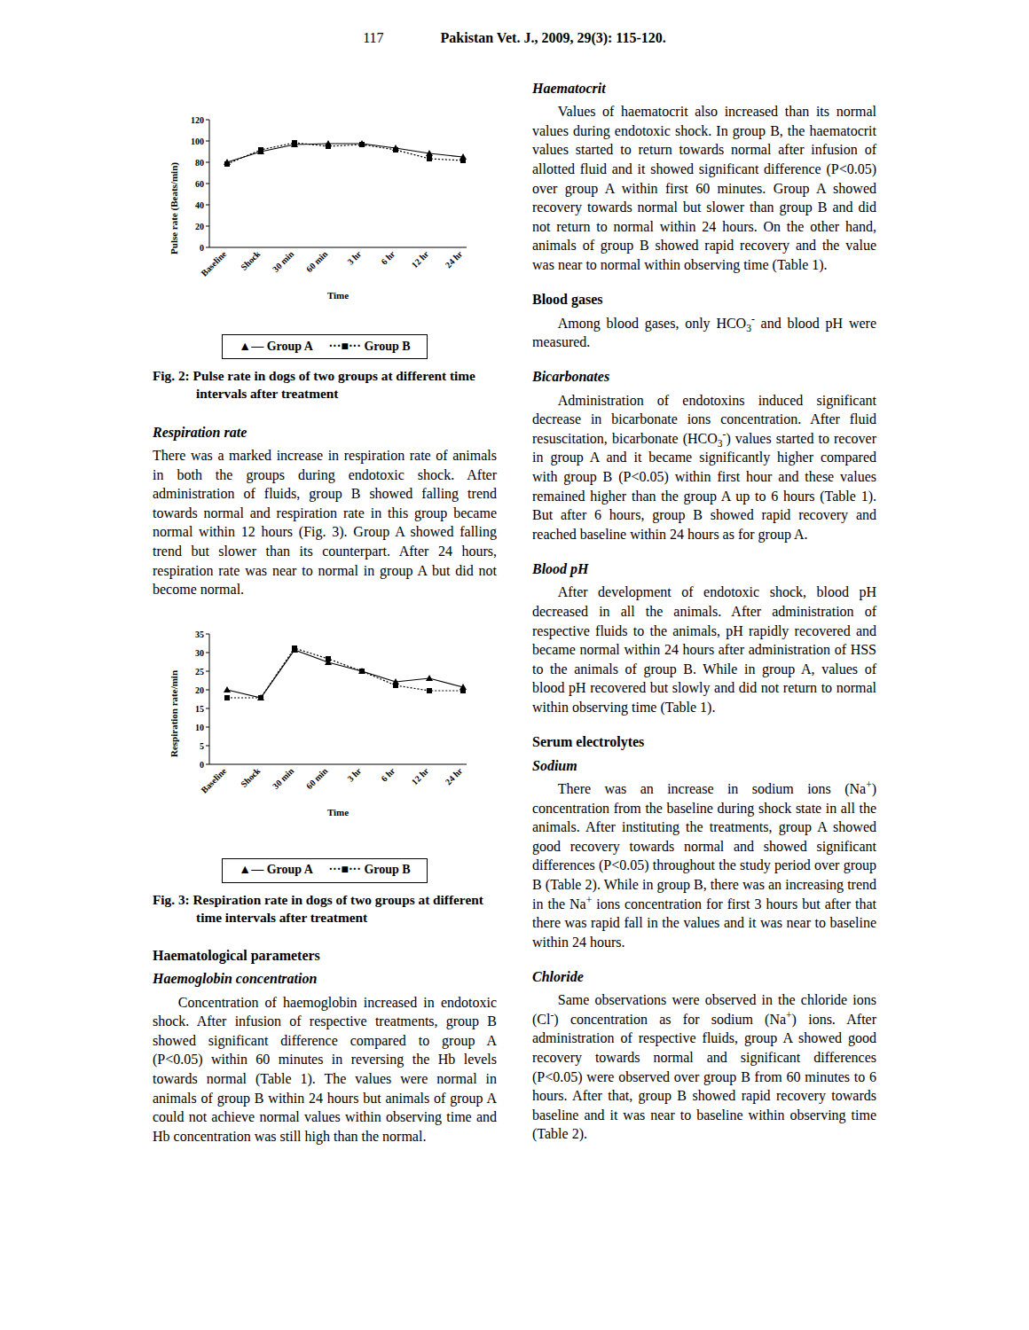117 Pakistan Vet. J., 2009, 29(3): 115-120.
Pulse rate (Beats/min) 120 100 80 60 40 20 0 Baseline Shock 30 min 60 min 3 hr 6 hr 12 hr 24 hr Time
▲— Group A ···■··· Group B
Fig. 2: Pulse rate in dogs of two groups at different time intervals after treatment
Respiration rate
There was a marked increase in respiration rate of animals in both the groups during endotoxic shock. After administration of fluids, group B showed falling trend towards normal and respiration rate in this group became normal within 12 hours (Fig. 3). Group A showed falling trend but slower than its counterpart. After 24 hours, respiration rate was near to normal in group A but did not become normal.
Respiration rate/min 35 30 25 20 15 10 5 0 Baseline Shock 30 min 60 min 3 hr 6 hr 12 hr 24 hr Time
▲— Group A ···■··· Group B
Fig. 3: Respiration rate in dogs of two groups at different time intervals after treatment
Haematological parameters
Haemoglobin concentration
Concentration of haemoglobin increased in endotoxic shock. After infusion of respective treatments, group B showed significant difference compared to group A (P<0.05) within 60 minutes in reversing the Hb levels towards normal (Table 1). The values were normal in animals of group B within 24 hours but animals of group A could not achieve normal values within observing time and Hb concentration was still high than the normal.
Haematocrit
Values of haematocrit also increased than its normal values during endotoxic shock. In group B, the haematocrit values started to return towards normal after infusion of allotted fluid and it showed significant difference (P<0.05) over group A within first 60 minutes. Group A showed recovery towards normal but slower than group B and did not return to normal within 24 hours. On the other hand, animals of group B showed rapid recovery and the value was near to normal within observing time (Table 1).
Blood gases
Among blood gases, only HCO3- and blood pH were measured.
Bicarbonates
Administration of endotoxins induced significant decrease in bicarbonate ions concentration. After fluid resuscitation, bicarbonate (HCO3-) values started to recover in group A and it became significantly higher compared with group B (P<0.05) within first hour and these values remained higher than the group A up to 6 hours (Table 1). But after 6 hours, group B showed rapid recovery and reached baseline within 24 hours as for group A.
Blood pH
After development of endotoxic shock, blood pH decreased in all the animals. After administration of respective fluids to the animals, pH rapidly recovered and became normal within 24 hours after administration of HSS to the animals of group B. While in group A, values of blood pH recovered but slowly and did not return to normal within observing time (Table 1).
Serum electrolytes
Sodium
There was an increase in sodium ions (Na+) concentration from the baseline during shock state in all the animals. After instituting the treatments, group A showed good recovery towards normal and showed significant differences (P<0.05) throughout the study period over group B (Table 2). While in group B, there was an increasing trend in the Na+ ions concentration for first 3 hours but after that there was rapid fall in the values and it was near to baseline within 24 hours.
Chloride
Same observations were observed in the chloride ions (Cl-) concentration as for sodium (Na+) ions. After administration of respective fluids, group A showed good recovery towards normal and significant differences (P<0.05) were observed over group B from 60 minutes to 6 hours. After that, group B showed rapid recovery towards baseline and it was near to baseline within observing time (Table 2).